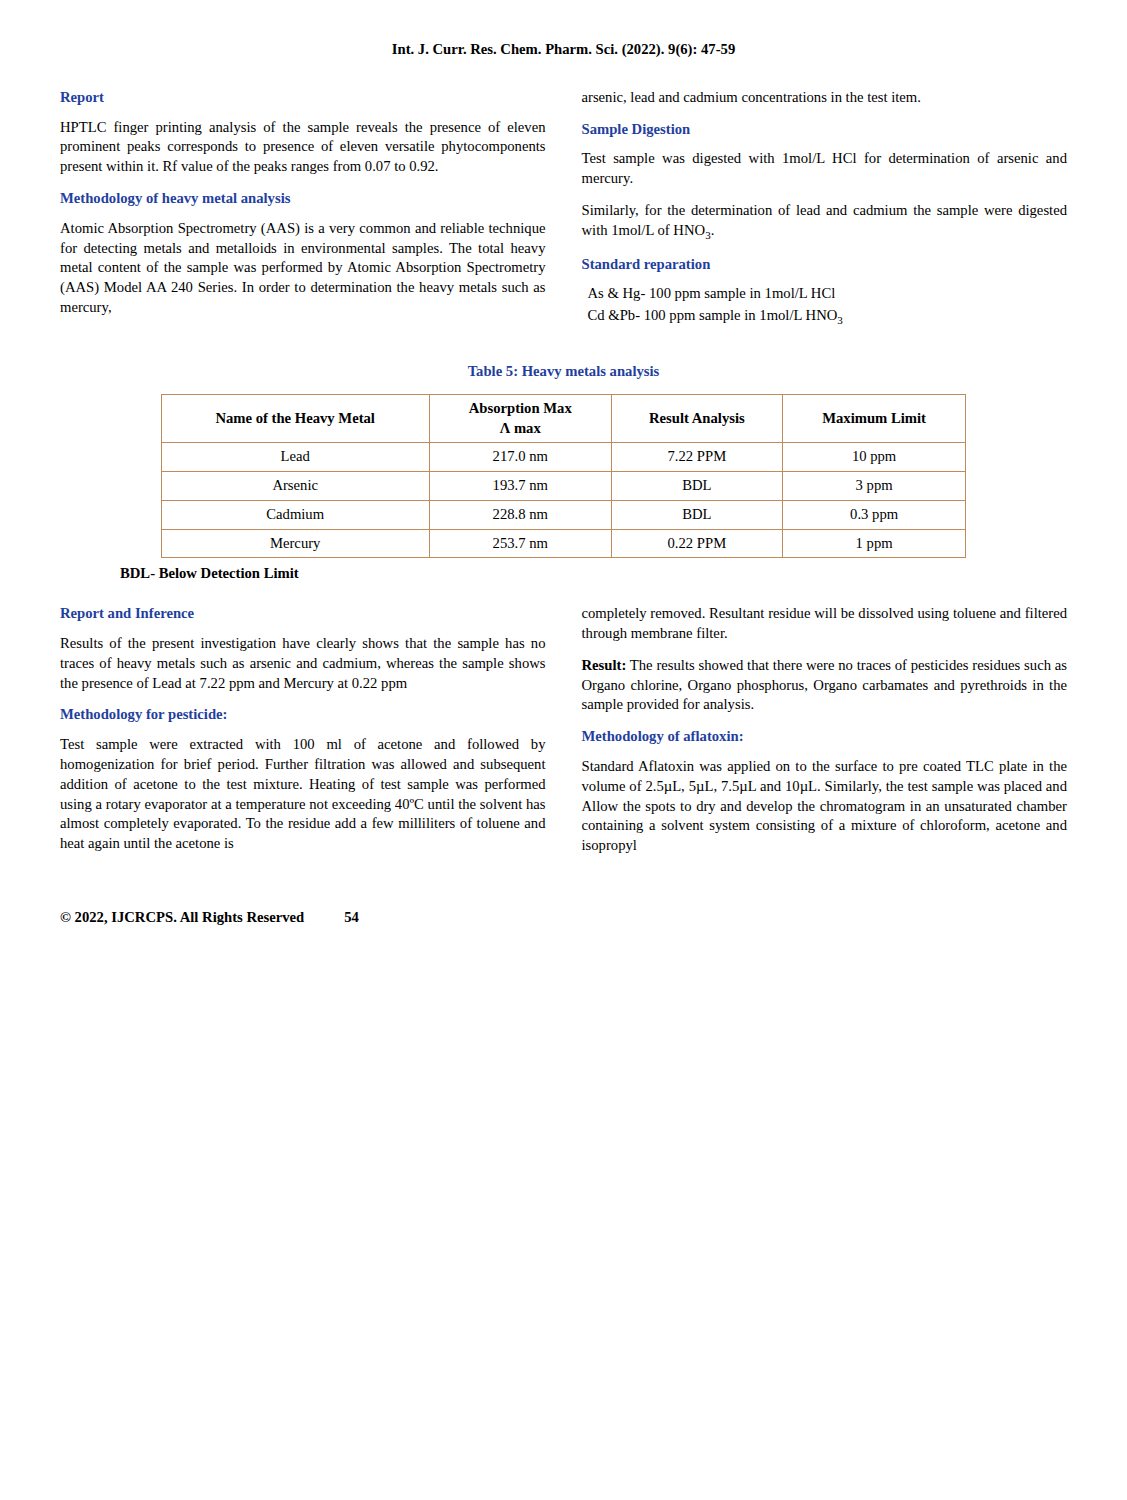Int. J. Curr. Res. Chem. Pharm. Sci. (2022). 9(6): 47-59
Report
HPTLC finger printing analysis of the sample reveals the presence of eleven prominent peaks corresponds to presence of eleven versatile phytocomponents present within it. Rf value of the peaks ranges from 0.07 to 0.92.
Methodology of heavy metal analysis
Atomic Absorption Spectrometry (AAS) is a very common and reliable technique for detecting metals and metalloids in environmental samples. The total heavy metal content of the sample was performed by Atomic Absorption Spectrometry (AAS) Model AA 240 Series. In order to determination the heavy metals such as mercury,
arsenic, lead and cadmium concentrations in the test item.
Sample Digestion
Test sample was digested with 1mol/L HCl for determination of arsenic and mercury.
Similarly, for the determination of lead and cadmium the sample were digested with 1mol/L of HNO3.
Standard reparation
As & Hg- 100 ppm sample in 1mol/L HCl
Cd &Pb- 100 ppm sample in 1mol/L HNO3
Table 5: Heavy metals analysis
| Name of the Heavy Metal | Absorption Max Λ max | Result Analysis | Maximum Limit |
| --- | --- | --- | --- |
| Lead | 217.0 nm | 7.22 PPM | 10 ppm |
| Arsenic | 193.7 nm | BDL | 3 ppm |
| Cadmium | 228.8 nm | BDL | 0.3 ppm |
| Mercury | 253.7 nm | 0.22 PPM | 1 ppm |
BDL- Below Detection Limit
Report and Inference
Results of the present investigation have clearly shows that the sample has no traces of heavy metals such as arsenic and cadmium, whereas the sample shows the presence of Lead at 7.22 ppm and Mercury at 0.22 ppm
Methodology for pesticide:
Test sample were extracted with 100 ml of acetone and followed by homogenization for brief period. Further filtration was allowed and subsequent addition of acetone to the test mixture. Heating of test sample was performed using a rotary evaporator at a temperature not exceeding 40ºC until the solvent has almost completely evaporated. To the residue add a few milliliters of toluene and heat again until the acetone is
completely removed. Resultant residue will be dissolved using toluene and filtered through membrane filter.
Result: The results showed that there were no traces of pesticides residues such as Organo chlorine, Organo phosphorus, Organo carbamates and pyrethroids in the sample provided for analysis.
Methodology of aflatoxin:
Standard Aflatoxin was applied on to the surface to pre coated TLC plate in the volume of 2.5µL, 5µL, 7.5µL and 10µL. Similarly, the test sample was placed and Allow the spots to dry and develop the chromatogram in an unsaturated chamber containing a solvent system consisting of a mixture of chloroform, acetone and isopropyl
© 2022, IJCRCPS. All Rights Reserved 54